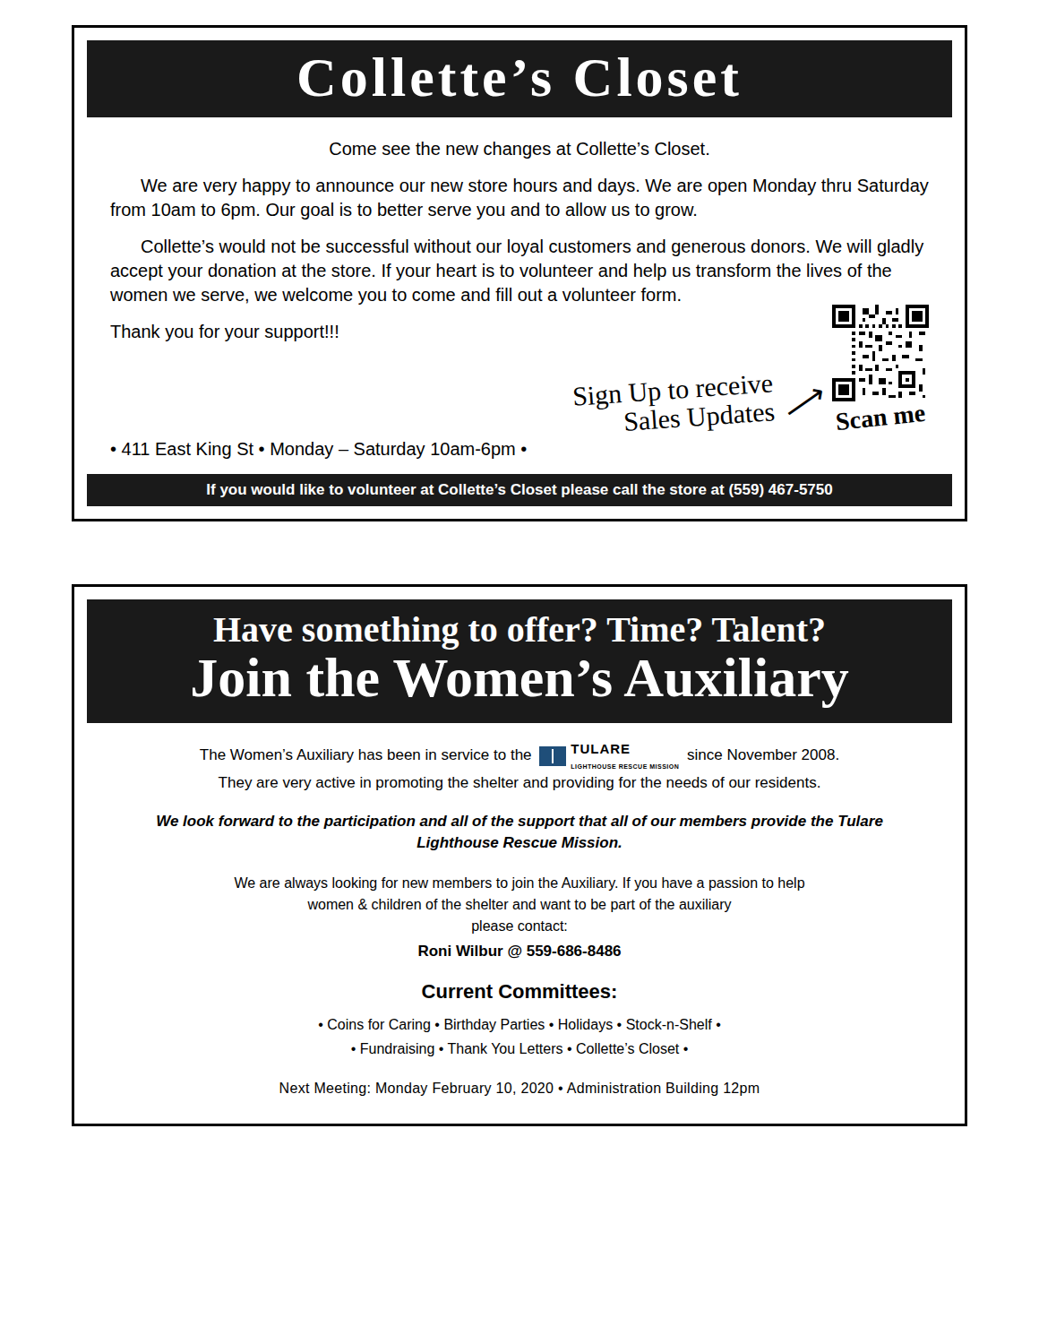Collette’s Closet
Come see the new changes at Collette’s Closet.
We are very happy to announce our new store hours and days. We are open Monday thru Saturday from 10am to 6pm. Our goal is to better serve you and to allow us to grow.
Collette’s would not be successful without our loyal customers and generous donors. We will gladly accept your donation at the store. If your heart is to volunteer and help us transform the lives of the women we serve, we welcome you to come and fill out a volunteer form.
Thank you for your support!!!
Sign Up to receive
Sales Updates
⟶
Scan me
• 411 East King St • Monday – Saturday 10am-6pm •
If you would like to volunteer at Collette’s Closet please call the store at (559) 467-5750
Have something to offer? Time? Talent?
Join the Women’s Auxiliary
The Women’s Auxiliary has been in service to the TULARE
LIGHTHOUSE RESCUE MISSION since November 2008.
They are very active in promoting the shelter and providing for the needs of our residents.
We look forward to the participation and all of the support that all of our members provide the Tulare Lighthouse Rescue Mission.
We are always looking for new members to join the Auxiliary. If you have a passion to help
women & children of the shelter and want to be part of the auxiliary
please contact:
Roni Wilbur @ 559-686-8486
Current Committees:
• Coins for Caring • Birthday Parties • Holidays • Stock-n-Shelf •
• Fundraising • Thank You Letters • Collette’s Closet •
Next Meeting: Monday February 10, 2020 • Administration Building 12pm